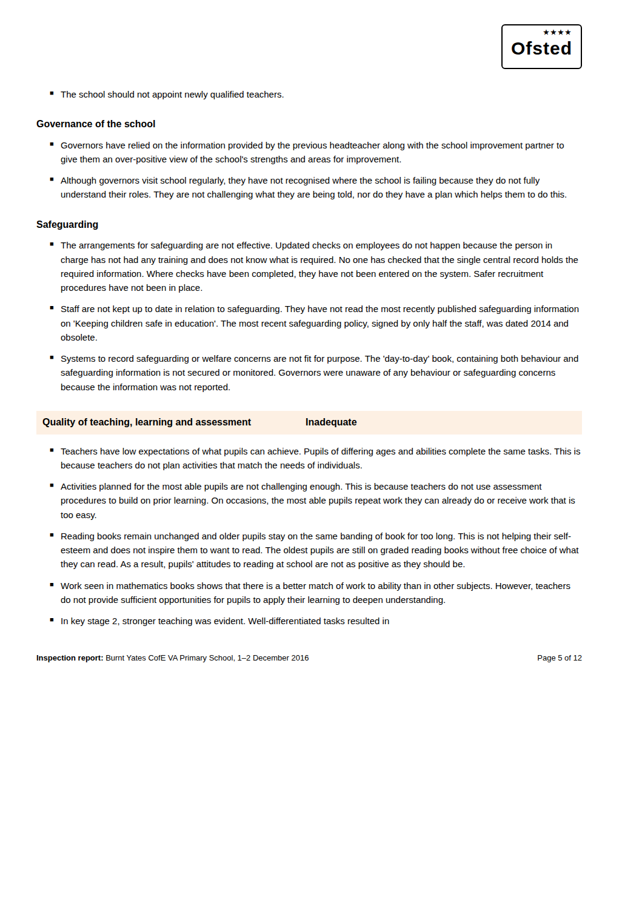★★★★ Ofsted
The school should not appoint newly qualified teachers.
Governance of the school
Governors have relied on the information provided by the previous headteacher along with the school improvement partner to give them an over-positive view of the school's strengths and areas for improvement.
Although governors visit school regularly, they have not recognised where the school is failing because they do not fully understand their roles. They are not challenging what they are being told, nor do they have a plan which helps them to do this.
Safeguarding
The arrangements for safeguarding are not effective. Updated checks on employees do not happen because the person in charge has not had any training and does not know what is required. No one has checked that the single central record holds the required information. Where checks have been completed, they have not been entered on the system. Safer recruitment procedures have not been in place.
Staff are not kept up to date in relation to safeguarding. They have not read the most recently published safeguarding information on 'Keeping children safe in education'. The most recent safeguarding policy, signed by only half the staff, was dated 2014 and obsolete.
Systems to record safeguarding or welfare concerns are not fit for purpose. The 'day-to-day' book, containing both behaviour and safeguarding information is not secured or monitored. Governors were unaware of any behaviour or safeguarding concerns because the information was not reported.
Quality of teaching, learning and assessment Inadequate
Teachers have low expectations of what pupils can achieve. Pupils of differing ages and abilities complete the same tasks. This is because teachers do not plan activities that match the needs of individuals.
Activities planned for the most able pupils are not challenging enough. This is because teachers do not use assessment procedures to build on prior learning. On occasions, the most able pupils repeat work they can already do or receive work that is too easy.
Reading books remain unchanged and older pupils stay on the same banding of book for too long. This is not helping their self-esteem and does not inspire them to want to read. The oldest pupils are still on graded reading books without free choice of what they can read. As a result, pupils' attitudes to reading at school are not as positive as they should be.
Work seen in mathematics books shows that there is a better match of work to ability than in other subjects. However, teachers do not provide sufficient opportunities for pupils to apply their learning to deepen understanding.
In key stage 2, stronger teaching was evident. Well-differentiated tasks resulted in
Inspection report: Burnt Yates CofE VA Primary School, 1–2 December 2016 Page 5 of 12